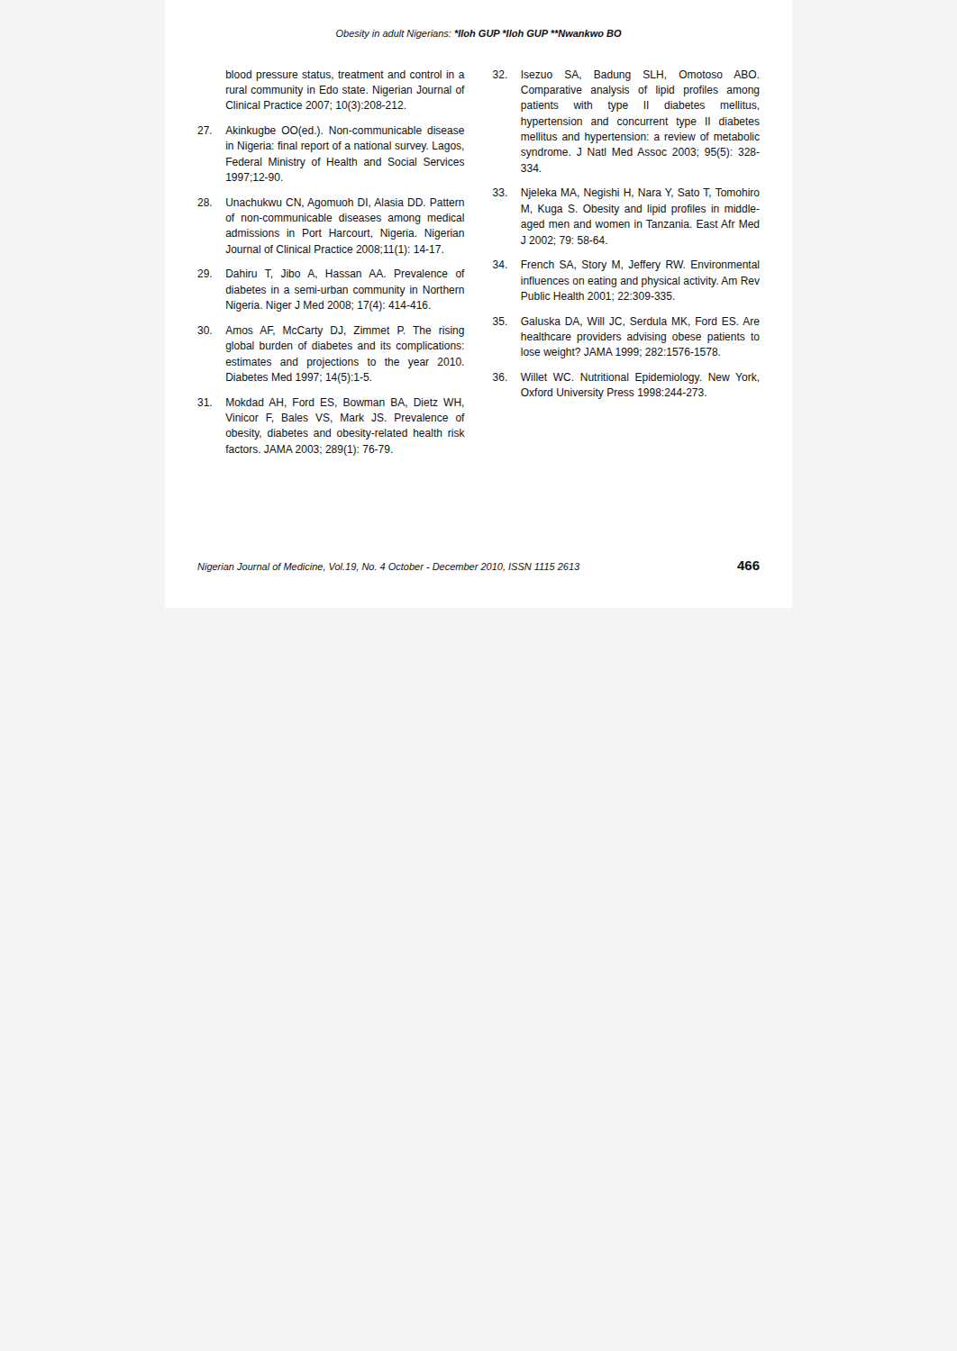Obesity in adult Nigerians: *Iloh GUP *Iloh GUP **Nwankwo BO
blood pressure status, treatment and control in a rural community in Edo state. Nigerian Journal of Clinical Practice 2007; 10(3):208-212.
27. Akinkugbe OO(ed.). Non-communicable disease in Nigeria: final report of a national survey. Lagos, Federal Ministry of Health and Social Services 1997;12-90.
28. Unachukwu CN, Agomuoh DI, Alasia DD. Pattern of non-communicable diseases among medical admissions in Port Harcourt, Nigeria. Nigerian Journal of Clinical Practice 2008;11(1): 14-17.
29. Dahiru T, Jibo A, Hassan AA. Prevalence of diabetes in a semi-urban community in Northern Nigeria. Niger J Med 2008; 17(4): 414-416.
30. Amos AF, McCarty DJ, Zimmet P. The rising global burden of diabetes and its complications: estimates and projections to the year 2010. Diabetes Med 1997; 14(5):1-5.
31. Mokdad AH, Ford ES, Bowman BA, Dietz WH, Vinicor F, Bales VS, Mark JS. Prevalence of obesity, diabetes and obesity-related health risk factors. JAMA 2003; 289(1): 76-79.
32. Isezuo SA, Badung SLH, Omotoso ABO. Comparative analysis of lipid profiles among patients with type II diabetes mellitus, hypertension and concurrent type II diabetes mellitus and hypertension: a review of metabolic syndrome. J Natl Med Assoc 2003; 95(5): 328-334.
33. Njeleka MA, Negishi H, Nara Y, Sato T, Tomohiro M, Kuga S. Obesity and lipid profiles in middle-aged men and women in Tanzania. East Afr Med J 2002; 79: 58-64.
34. French SA, Story M, Jeffery RW. Environmental influences on eating and physical activity. Am Rev Public Health 2001; 22:309-335.
35. Galuska DA, Will JC, Serdula MK, Ford ES. Are healthcare providers advising obese patients to lose weight? JAMA 1999; 282:1576-1578.
36. Willet WC. Nutritional Epidemiology. New York, Oxford University Press 1998:244-273.
Nigerian Journal of Medicine, Vol.19, No. 4 October - December 2010, ISSN 1115 2613 466